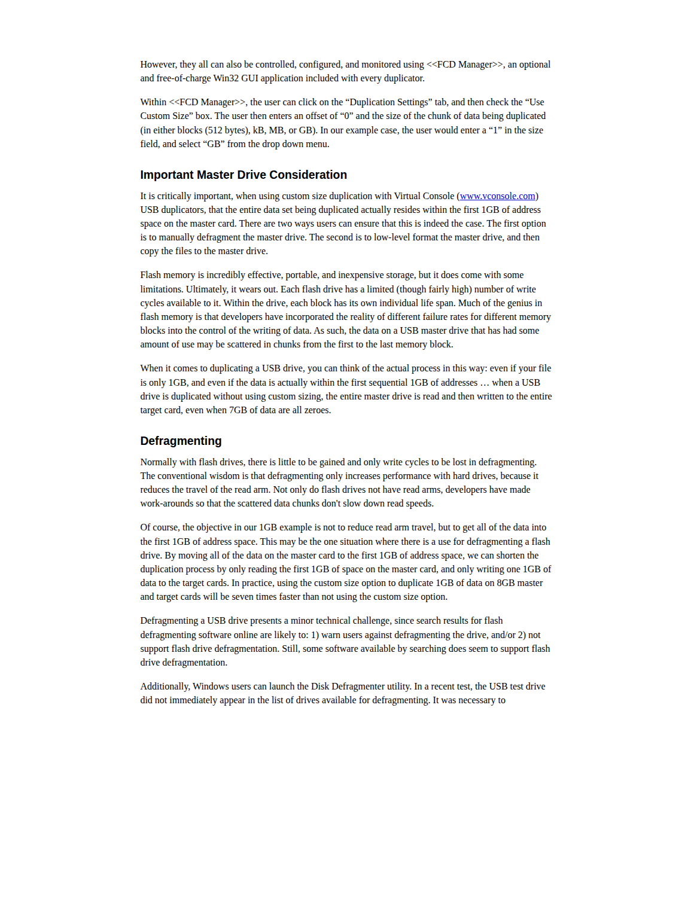However, they all can also be controlled, configured, and monitored using <<FCD Manager>>, an optional and free-of-charge Win32 GUI application included with every duplicator.
Within <<FCD Manager>>, the user can click on the “Duplication Settings” tab, and then check the “Use Custom Size” box. The user then enters an offset of “0” and the size of the chunk of data being duplicated (in either blocks (512 bytes), kB, MB, or GB). In our example case, the user would enter a “1” in the size field, and select “GB” from the drop down menu.
Important Master Drive Consideration
It is critically important, when using custom size duplication with Virtual Console (www.vconsole.com) USB duplicators, that the entire data set being duplicated actually resides within the first 1GB of address space on the master card. There are two ways users can ensure that this is indeed the case. The first option is to manually defragment the master drive. The second is to low-level format the master drive, and then copy the files to the master drive.
Flash memory is incredibly effective, portable, and inexpensive storage, but it does come with some limitations. Ultimately, it wears out. Each flash drive has a limited (though fairly high) number of write cycles available to it. Within the drive, each block has its own individual life span. Much of the genius in flash memory is that developers have incorporated the reality of different failure rates for different memory blocks into the control of the writing of data. As such, the data on a USB master drive that has had some amount of use may be scattered in chunks from the first to the last memory block.
When it comes to duplicating a USB drive, you can think of the actual process in this way: even if your file is only 1GB, and even if the data is actually within the first sequential 1GB of addresses … when a USB drive is duplicated without using custom sizing, the entire master drive is read and then written to the entire target card, even when 7GB of data are all zeroes.
Defragmenting
Normally with flash drives, there is little to be gained and only write cycles to be lost in defragmenting. The conventional wisdom is that defragmenting only increases performance with hard drives, because it reduces the travel of the read arm. Not only do flash drives not have read arms, developers have made work-arounds so that the scattered data chunks don't slow down read speeds.
Of course, the objective in our 1GB example is not to reduce read arm travel, but to get all of the data into the first 1GB of address space. This may be the one situation where there is a use for defragmenting a flash drive. By moving all of the data on the master card to the first 1GB of address space, we can shorten the duplication process by only reading the first 1GB of space on the master card, and only writing one 1GB of data to the target cards. In practice, using the custom size option to duplicate 1GB of data on 8GB master and target cards will be seven times faster than not using the custom size option.
Defragmenting a USB drive presents a minor technical challenge, since search results for flash defragmenting software online are likely to: 1) warn users against defragmenting the drive, and/or 2) not support flash drive defragmentation. Still, some software available by searching does seem to support flash drive defragmentation.
Additionally, Windows users can launch the Disk Defragmenter utility. In a recent test, the USB test drive did not immediately appear in the list of drives available for defragmenting. It was necessary to